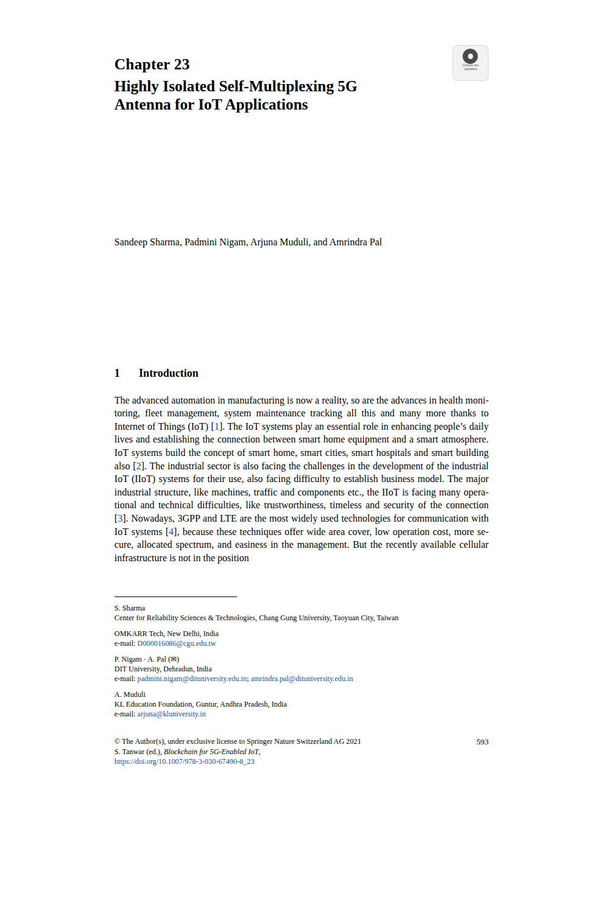Check for
updates
Chapter 23
Highly Isolated Self-Multiplexing 5G
Antenna for IoT Applications
Sandeep Sharma, Padmini Nigam, Arjuna Muduli, and Amrindra Pal
1 Introduction
The advanced automation in manufacturing is now a reality, so are the advances in health monitoring, fleet management, system maintenance tracking all this and many more thanks to Internet of Things (IoT) [1]. The IoT systems play an essential role in enhancing people’s daily lives and establishing the connection between smart home equipment and a smart atmosphere. IoT systems build the concept of smart home, smart cities, smart hospitals and smart building also [2]. The industrial sector is also facing the challenges in the development of the industrial IoT (IIoT) systems for their use, also facing difficulty to establish business model. The major industrial structure, like machines, traffic and components etc., the IIoT is facing many operational and technical difficulties, like trustworthiness, timeless and security of the connection [3]. Nowadays, 3GPP and LTE are the most widely used technologies for communication with IoT systems [4], because these techniques offer wide area cover, low operation cost, more secure, allocated spectrum, and easiness in the management. But the recently available cellular infrastructure is not in the position
S. Sharma
Center for Reliability Sciences & Technologies, Chang Gung University, Taoyuan City, Taiwan
OMKARR Tech, New Delhi, India
e-mail: D000016086@cgu.edu.tw
P. Nigam · A. Pal (✉)
DIT University, Dehradun, India
e-mail: padmini.nigam@dituniversity.edu.in; amrindra.pal@dituniversity.edu.in
A. Muduli
KL Education Foundation, Guntur, Andhra Pradesh, India
e-mail: arjuna@kluniversity.in
593
© The Author(s), under exclusive license to Springer Nature Switzerland AG 2021
S. Tanwar (ed.), Blockchain for 5G-Enabled IoT,
https://doi.org/10.1007/978-3-030-67490-8_23